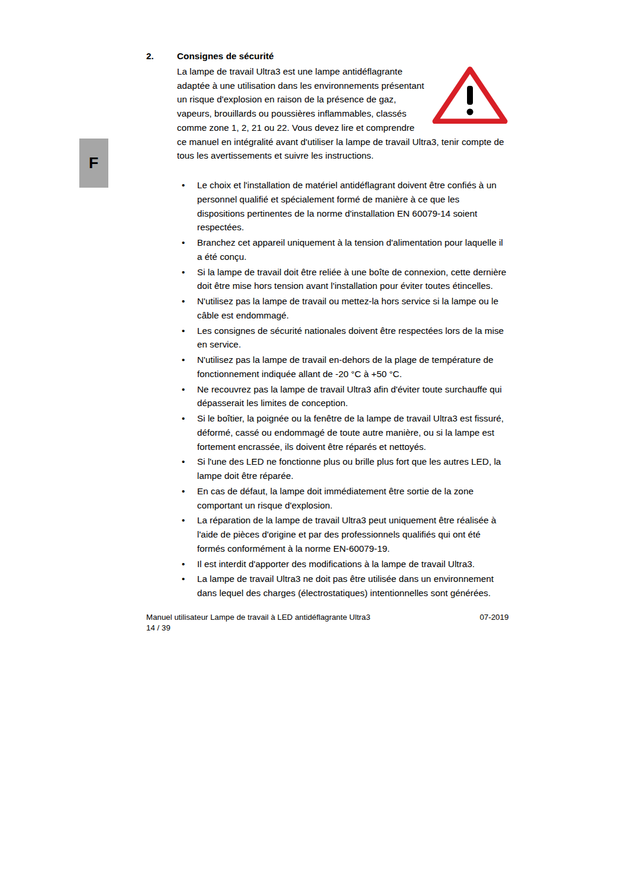F
2. Consignes de sécurité
La lampe de travail Ultra3 est une lampe antidéflagrante adaptée à une utilisation dans les environnements présentant un risque d'explosion en raison de la présence de gaz, vapeurs, brouillards ou poussières inflammables, classés comme zone 1, 2, 21 ou 22. Vous devez lire et comprendre ce manuel en intégralité avant d'utiliser la lampe de travail Ultra3, tenir compte de tous les avertissements et suivre les instructions.
Le choix et l'installation de matériel antidéflagrant doivent être confiés à un personnel qualifié et spécialement formé de manière à ce que les dispositions pertinentes de la norme d'installation EN 60079-14 soient respectées.
Branchez cet appareil uniquement à la tension d'alimentation pour laquelle il a été conçu.
Si la lampe de travail doit être reliée à une boîte de connexion, cette dernière doit être mise hors tension avant l'installation pour éviter toutes étincelles.
N'utilisez pas la lampe de travail ou mettez-la hors service si la lampe ou le câble est endommagé.
Les consignes de sécurité nationales doivent être respectées lors de la mise en service.
N'utilisez pas la lampe de travail en-dehors de la plage de température de fonctionnement indiquée allant de -20 °C à +50 °C.
Ne recouvrez pas la lampe de travail Ultra3 afin d'éviter toute surchauffe qui dépasserait les limites de conception.
Si le boîtier, la poignée ou la fenêtre de la lampe de travail Ultra3 est fissuré, déformé, cassé ou endommagé de toute autre manière, ou si la lampe est fortement encrassée, ils doivent être réparés et nettoyés.
Si l'une des LED ne fonctionne plus ou brille plus fort que les autres LED, la lampe doit être réparée.
En cas de défaut, la lampe doit immédiatement être sortie de la zone comportant un risque d'explosion.
La réparation de la lampe de travail Ultra3 peut uniquement être réalisée à l'aide de pièces d'origine et par des professionnels qualifiés qui ont été formés conformément à la norme EN-60079-19.
Il est interdit d'apporter des modifications à la lampe de travail Ultra3.
La lampe de travail Ultra3 ne doit pas être utilisée dans un environnement dans lequel des charges (électrostatiques) intentionnelles sont générées.
Manuel utilisateur Lampe de travail à LED antidéflagrante Ultra3 07-2019
14 / 39